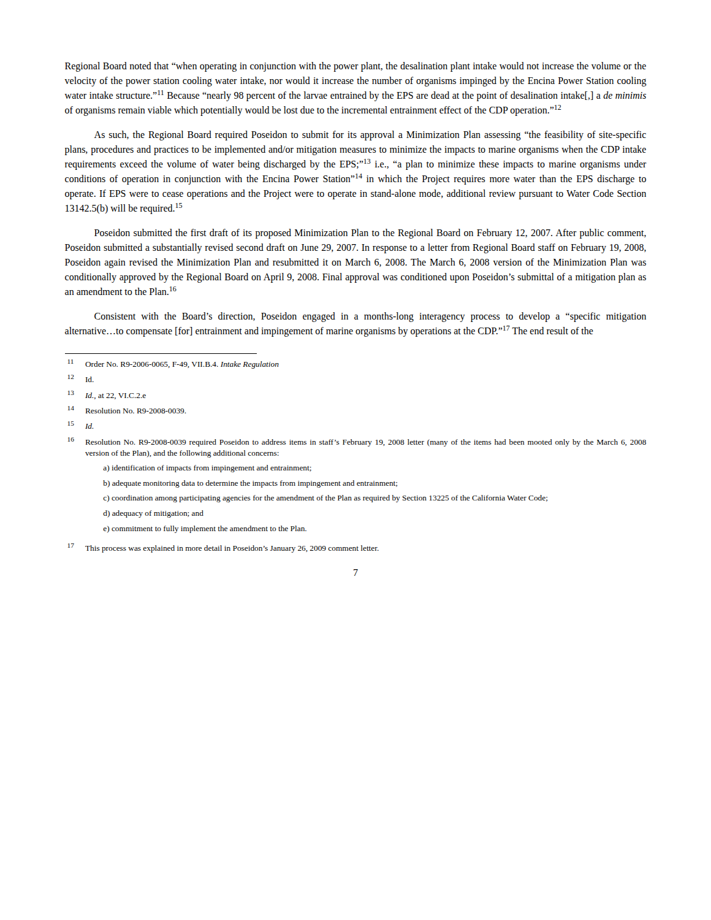Regional Board noted that “when operating in conjunction with the power plant, the desalination plant intake would not increase the volume or the velocity of the power station cooling water intake, nor would it increase the number of organisms impinged by the Encina Power Station cooling water intake structure.”11 Because “nearly 98 percent of the larvae entrained by the EPS are dead at the point of desalination intake[,] a de minimis of organisms remain viable which potentially would be lost due to the incremental entrainment effect of the CDP operation.”12
As such, the Regional Board required Poseidon to submit for its approval a Minimization Plan assessing “the feasibility of site-specific plans, procedures and practices to be implemented and/or mitigation measures to minimize the impacts to marine organisms when the CDP intake requirements exceed the volume of water being discharged by the EPS;”13 i.e., “a plan to minimize these impacts to marine organisms under conditions of operation in conjunction with the Encina Power Station”14 in which the Project requires more water than the EPS discharge to operate. If EPS were to cease operations and the Project were to operate in stand-alone mode, additional review pursuant to Water Code Section 13142.5(b) will be required.15
Poseidon submitted the first draft of its proposed Minimization Plan to the Regional Board on February 12, 2007. After public comment, Poseidon submitted a substantially revised second draft on June 29, 2007. In response to a letter from Regional Board staff on February 19, 2008, Poseidon again revised the Minimization Plan and resubmitted it on March 6, 2008. The March 6, 2008 version of the Minimization Plan was conditionally approved by the Regional Board on April 9, 2008. Final approval was conditioned upon Poseidon’s submittal of a mitigation plan as an amendment to the Plan.16
Consistent with the Board’s direction, Poseidon engaged in a months-long interagency process to develop a “specific mitigation alternative…to compensate [for] entrainment and impingement of marine organisms by operations at the CDP.”17 The end result of the
11
Order No. R9-2006-0065, F-49, VII.B.4. Intake Regulation
12
Id.
13
Id., at 22, VI.C.2.e
14
Resolution No. R9-2008-0039.
15
Id.
16
Resolution No. R9-2008-0039 required Poseidon to address items in staff’s February 19, 2008 letter (many of the items had been mooted only by the March 6, 2008 version of the Plan), and the following additional concerns:
a) identification of impacts from impingement and entrainment;
b) adequate monitoring data to determine the impacts from impingement and entrainment;
c) coordination among participating agencies for the amendment of the Plan as required by Section 13225 of the California Water Code;
d) adequacy of mitigation; and
e) commitment to fully implement the amendment to the Plan.
17
This process was explained in more detail in Poseidon’s January 26, 2009 comment letter.
7